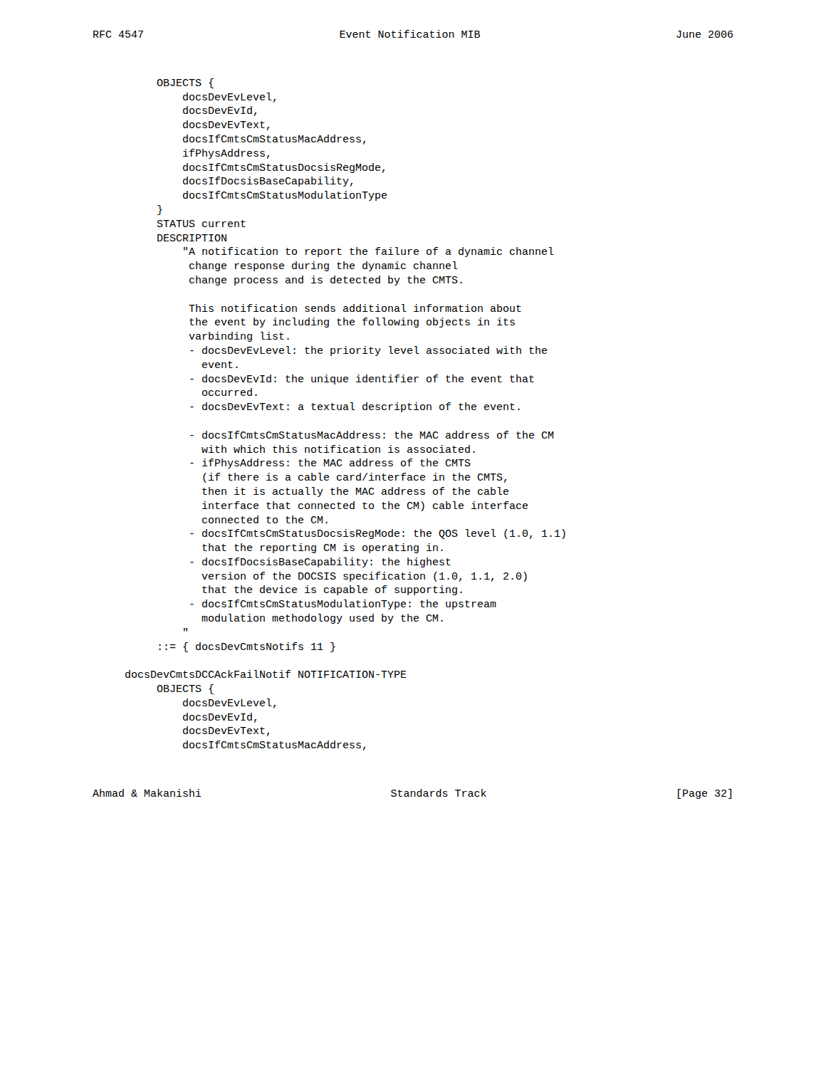RFC 4547 Event Notification MIB June 2006
          OBJECTS {
              docsDevEvLevel,
              docsDevEvId,
              docsDevEvText,
              docsIfCmtsCmStatusMacAddress,
              ifPhysAddress,
              docsIfCmtsCmStatusDocsisRegMode,
              docsIfDocsisBaseCapability,
              docsIfCmtsCmStatusModulationType
          }
          STATUS current
          DESCRIPTION
              "A notification to report the failure of a dynamic channel
               change response during the dynamic channel
               change process and is detected by the CMTS.

               This notification sends additional information about
               the event by including the following objects in its
               varbinding list.
               - docsDevEvLevel: the priority level associated with the
                 event.
               - docsDevEvId: the unique identifier of the event that
                 occurred.
               - docsDevEvText: a textual description of the event.

               - docsIfCmtsCmStatusMacAddress: the MAC address of the CM
                 with which this notification is associated.
               - ifPhysAddress: the MAC address of the CMTS
                 (if there is a cable card/interface in the CMTS,
                 then it is actually the MAC address of the cable
                 interface that connected to the CM) cable interface
                 connected to the CM.
               - docsIfCmtsCmStatusDocsisRegMode: the QOS level (1.0, 1.1)
                 that the reporting CM is operating in.
               - docsIfDocsisBaseCapability: the highest
                 version of the DOCSIS specification (1.0, 1.1, 2.0)
                 that the device is capable of supporting.
               - docsIfCmtsCmStatusModulationType: the upstream
                 modulation methodology used by the CM.
              "
          ::= { docsDevCmtsNotifs 11 }

     docsDevCmtsDCCAckFailNotif NOTIFICATION-TYPE
          OBJECTS {
              docsDevEvLevel,
              docsDevEvId,
              docsDevEvText,
              docsIfCmtsCmStatusMacAddress,
Ahmad & Makanishi Standards Track [Page 32]